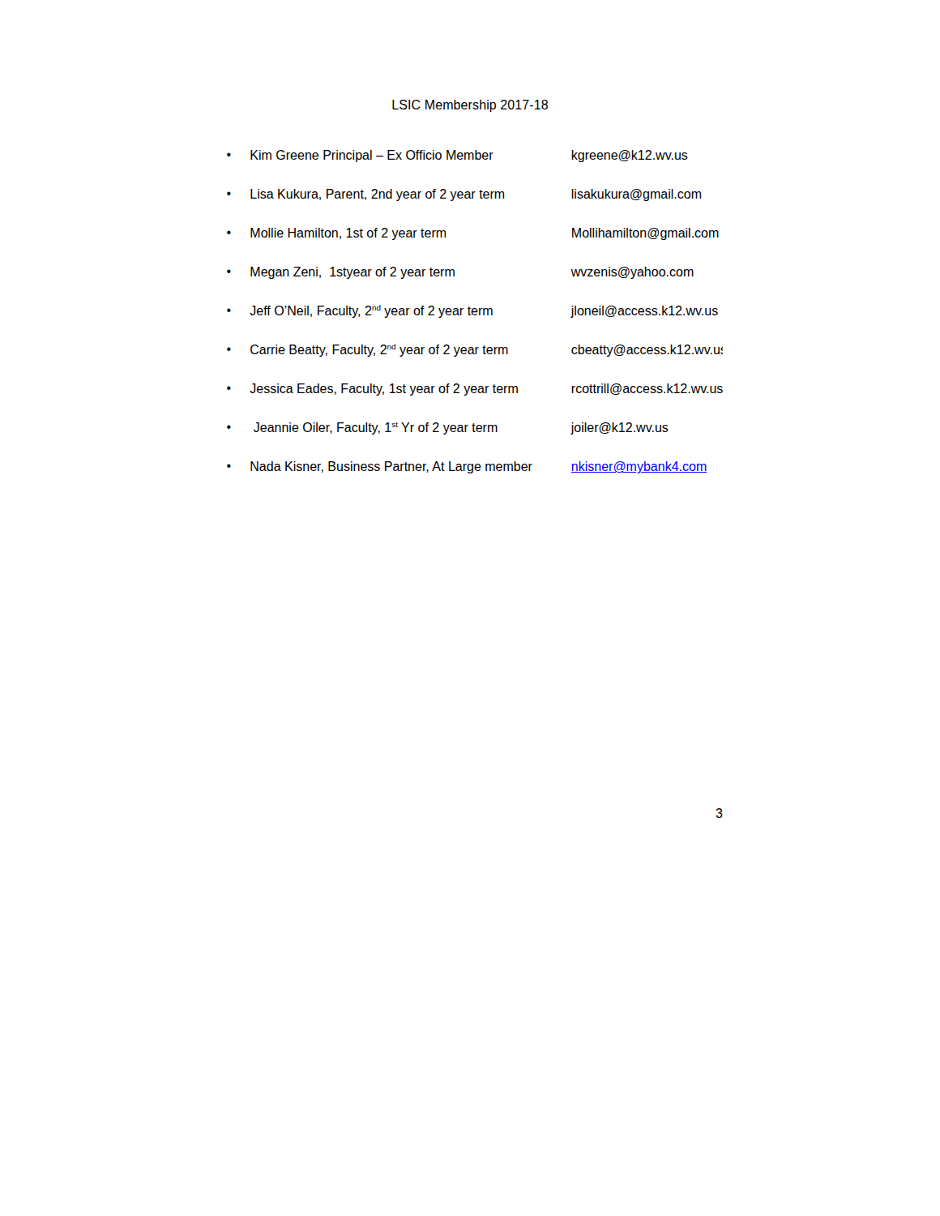LSIC Membership 2017-18
Kim Greene Principal – Ex Officio Member kgreene@k12.wv.us
Lisa Kukura, Parent, 2nd year of 2 year term lisakukura@gmail.com
Mollie Hamilton, 1st of 2 year term Mollihamilton@gmail.com
Megan Zeni, 1styear of 2 year term wvzenis@yahoo.com
Jeff O’Neil, Faculty, 2nd year of 2 year term jloneil@access.k12.wv.us
Carrie Beatty, Faculty, 2nd year of 2 year term cbeatty@access.k12.wv.us
Jessica Eades, Faculty, 1st year of 2 year term rcottrill@access.k12.wv.us
Jeannie Oiler, Faculty, 1st Yr of 2 year term joiler@k12.wv.us
Nada Kisner, Business Partner, At Large member nkisner@mybank4.com
3